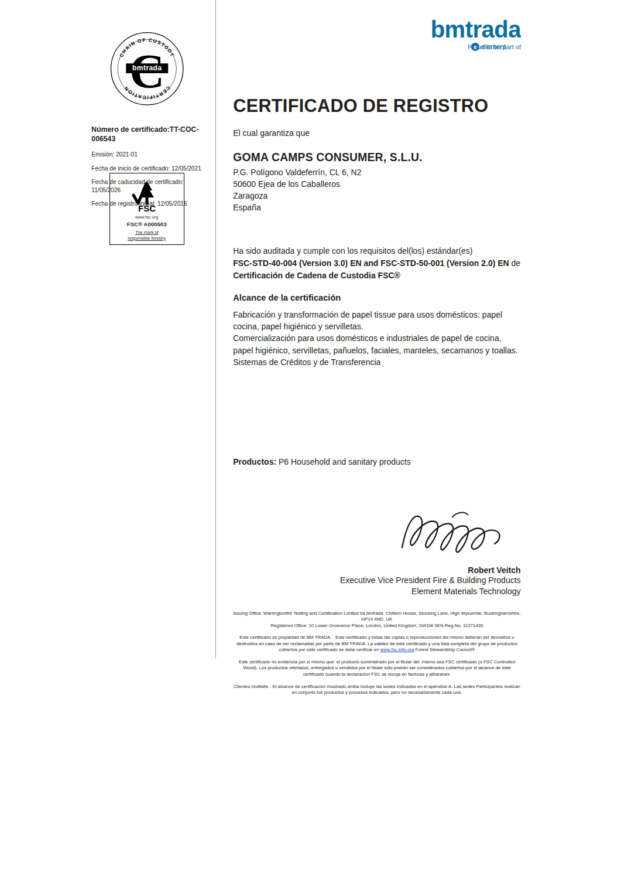CHAIN OF CUSTODY CERTIFICATION C bmtrada
FSC
www.fsc.org
FSC® A000503
The mark of
responsible forestry
Número de certificado:TT-COC-006543
Emisión: 2021-01
Fecha de inicio de certificado: 12/05/2021
Fecha de caducidad de certificado: 11/05/2026
Fecha de registro inicial: 12/05/2016
bmtrada Proud to be part of e element
CERTIFICADO DE REGISTRO
El cual garantiza que
GOMA CAMPS CONSUMER, S.L.U.
P.G. Polígono Valdeferrín, CL 6, N2
50600 Ejea de los Caballeros
Zaragoza
España
Ha sido auditada y cumple con los requisitos del(los) estándar(es)
FSC-STD-40-004 (Version 3.0) EN and FSC-STD-50-001 (Version 2.0) EN de Certificación de Cadena de Custodia FSC®
Alcance de la certificación
Fabricación y transformación de papel tissue para usos domésticos: papel cocina, papel higiénico y servilletas.
Comercialización para usos domésticos e industriales de papel de cocina, papel higiénico, servilletas, pañuelos, faciales, manteles, secamanos y toallas.
Sistemas de Créditos y de Transferencia
Productos: P6 Household and sanitary products
Robert Veitch
Executive Vice President Fire & Building Products
Element Materials Technology
Issuing Office: Warringtonfire Testing and Certification Limited t/a bmtrada Chiltern House, Stocking Lane, High Wycombe, Buckinghamshire, HP14 4ND, UK
Registered Office: 10 Lower Grosvenor Place, London, United Kingdom, SW1W 0EN Reg.No. 11371436
Este certificado es propiedad de BM TRADA. . Este certificado y todas las copias o reproducciones del mismo deberán ser devueltos o destruidos en caso de ser reclamadas por parte de BM TRADA. La validez de este certificado y una lista completa del grupo de productos cubiertos por este certificado se debe verificar en www.fsc-info.org Forest Stewardship Council®
Este certificado no evidencia por sí mismo que el producto suministrado por el titular del mismo sea FSC certificado (o FSC Controlled Wood). Los productos ofertados, entregados o vendidos por el titular sólo podrán ser considerados cubiertos por el alcance de este certificado cuando la declaración FSC se recoja en facturas y albaranes.
Clientes multisite - El alcance de certificación mostrado arriba incluye las sedes indicadas en el apéndice A. Las sedes Participantes realizan en conjunto los productos y procesos indicados, pero no necesariamente cada una.